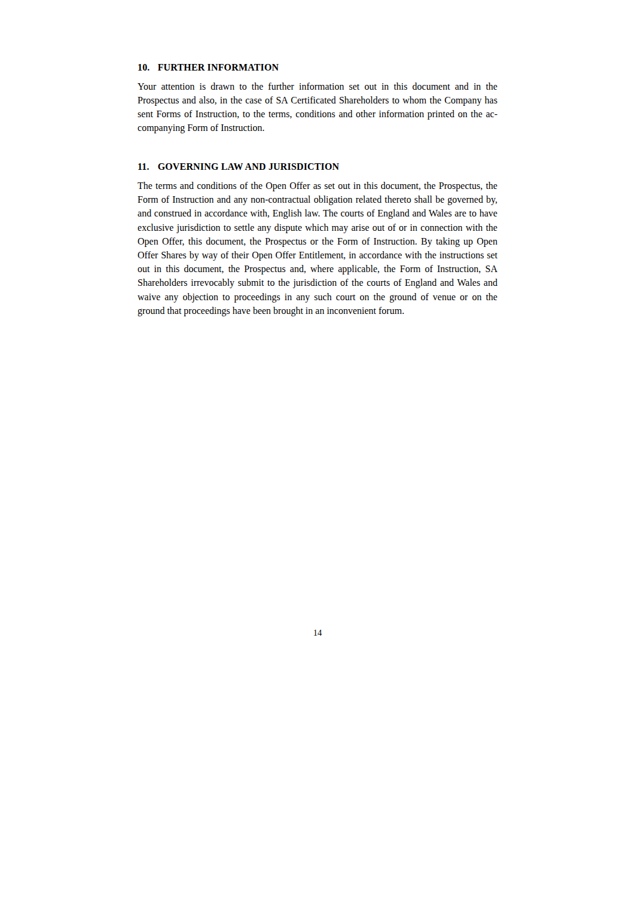10. FURTHER INFORMATION
Your attention is drawn to the further information set out in this document and in the Prospectus and also, in the case of SA Certificated Shareholders to whom the Company has sent Forms of Instruction, to the terms, conditions and other information printed on the accompanying Form of Instruction.
11. GOVERNING LAW AND JURISDICTION
The terms and conditions of the Open Offer as set out in this document, the Prospectus, the Form of Instruction and any non-contractual obligation related thereto shall be governed by, and construed in accordance with, English law. The courts of England and Wales are to have exclusive jurisdiction to settle any dispute which may arise out of or in connection with the Open Offer, this document, the Prospectus or the Form of Instruction. By taking up Open Offer Shares by way of their Open Offer Entitlement, in accordance with the instructions set out in this document, the Prospectus and, where applicable, the Form of Instruction, SA Shareholders irrevocably submit to the jurisdiction of the courts of England and Wales and waive any objection to proceedings in any such court on the ground of venue or on the ground that proceedings have been brought in an inconvenient forum.
14